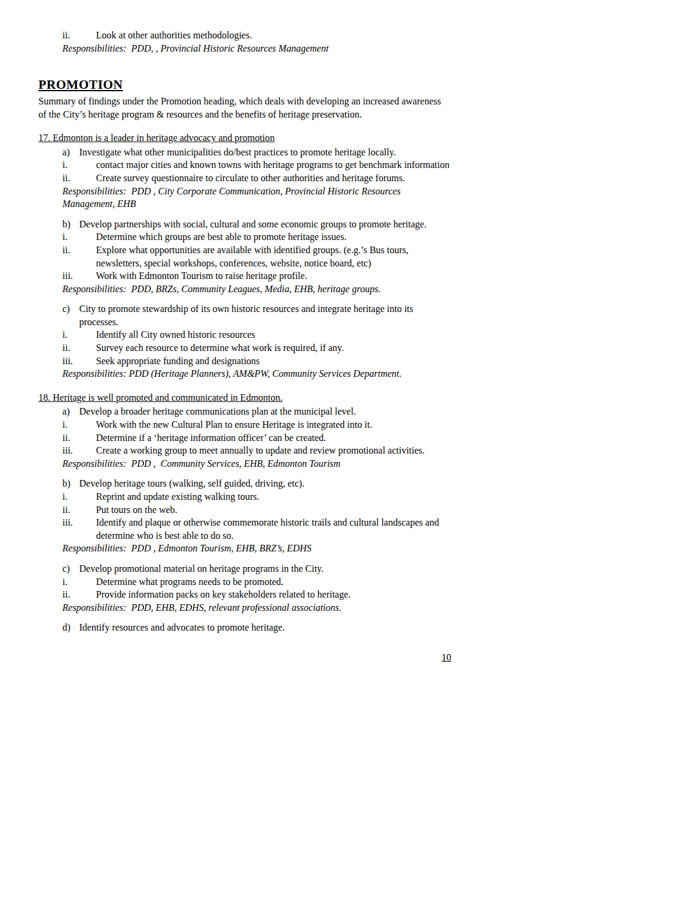ii. Look at other authorities methodologies.
Responsibilities: PDD, , Provincial Historic Resources Management
PROMOTION
Summary of findings under the Promotion heading, which deals with developing an increased awareness of the City’s heritage program & resources and the benefits of heritage preservation.
17. Edmonton is a leader in heritage advocacy and promotion
a) Investigate what other municipalities do/best practices to promote heritage locally.
i. contact major cities and known towns with heritage programs to get benchmark information
ii. Create survey questionnaire to circulate to other authorities and heritage forums.
Responsibilities: PDD , City Corporate Communication, Provincial Historic Resources Management, EHB
b) Develop partnerships with social, cultural and some economic groups to promote heritage.
i. Determine which groups are best able to promote heritage issues.
ii. Explore what opportunities are available with identified groups. (e.g.’s Bus tours, newsletters, special workshops, conferences, website, notice board, etc)
iii. Work with Edmonton Tourism to raise heritage profile.
Responsibilities: PDD, BRZs, Community Leagues, Media, EHB, heritage groups.
c) City to promote stewardship of its own historic resources and integrate heritage into its processes.
i. Identify all City owned historic resources
ii. Survey each resource to determine what work is required, if any.
iii. Seek appropriate funding and designations
Responsibilities: PDD (Heritage Planners), AM&PW, Community Services Department.
18. Heritage is well promoted and communicated in Edmonton.
a) Develop a broader heritage communications plan at the municipal level.
i. Work with the new Cultural Plan to ensure Heritage is integrated into it.
ii. Determine if a ‘heritage information officer’ can be created.
iii. Create a working group to meet annually to update and review promotional activities.
Responsibilities: PDD , Community Services, EHB, Edmonton Tourism
b) Develop heritage tours (walking, self guided, driving, etc).
i. Reprint and update existing walking tours.
ii. Put tours on the web.
iii. Identify and plaque or otherwise commemorate historic trails and cultural landscapes and determine who is best able to do so.
Responsibilities: PDD , Edmonton Tourism, EHB, BRZ’s, EDHS
c) Develop promotional material on heritage programs in the City.
i. Determine what programs needs to be promoted.
ii. Provide information packs on key stakeholders related to heritage.
Responsibilities: PDD, EHB, EDHS, relevant professional associations.
d) Identify resources and advocates to promote heritage.
10